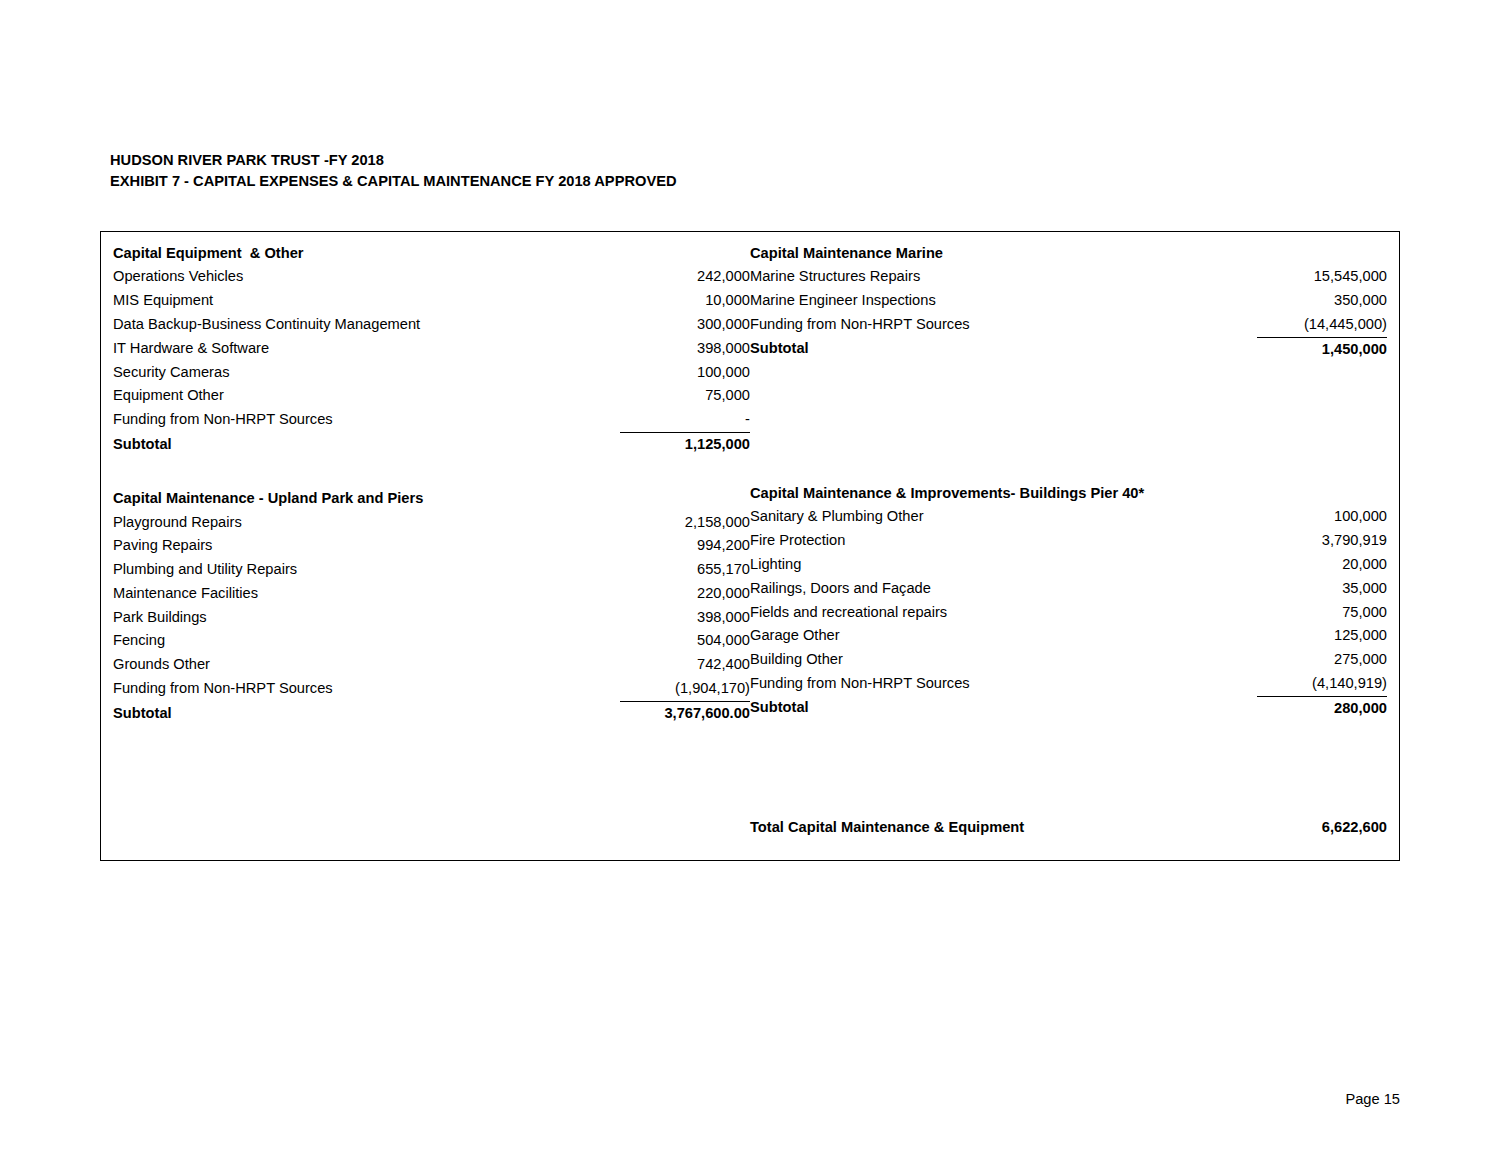HUDSON RIVER PARK TRUST -FY 2018
EXHIBIT 7 - CAPITAL EXPENSES & CAPITAL MAINTENANCE FY 2018 APPROVED
| / Capital Equipment & Other / / / Operations Vehicles / 242,000 / / MIS Equipment / 10,000 / / Data Backup-Business Continuity Management / 300,000 / / IT Hardware & Software / 398,000 / / Security Cameras / 100,000 / / Equipment Other / 75,000 / / Funding from Non-HRPT Sources / - / / Subtotal / 1,125,000 / / Capital Maintenance - Upland Park and Piers / / / Playground Repairs / 2,158,000 / / Paving Repairs / 994,200 / / Plumbing and Utility Repairs / 655,170 / / Maintenance Facilities / 220,000 / / Park Buildings / 398,000 / / Fencing / 504,000 / / Grounds Other / 742,400 / / Funding from Non-HRPT Sources / (1,904,170) / / Subtotal / 3,767,600.00 / | / Capital Maintenance Marine / / / Marine Structures Repairs / 15,545,000 / / Marine Engineer Inspections / 350,000 / / Funding from Non-HRPT Sources / (14,445,000) / / Subtotal / 1,450,000 / / Capital Maintenance & Improvements- Buildings Pier 40* / / / Sanitary & Plumbing Other / 100,000 / / Fire Protection / 3,790,919 / / Lighting / 20,000 / / Railings, Doors and Façade / 35,000 / / Fields and recreational repairs / 75,000 / / Garage Other / 125,000 / / Building Other / 275,000 / / Funding from Non-HRPT Sources / (4,140,919) / / Subtotal / 280,000 / |
| | / Total Capital Maintenance & Equipment / 6,622,600 / |
Page 15